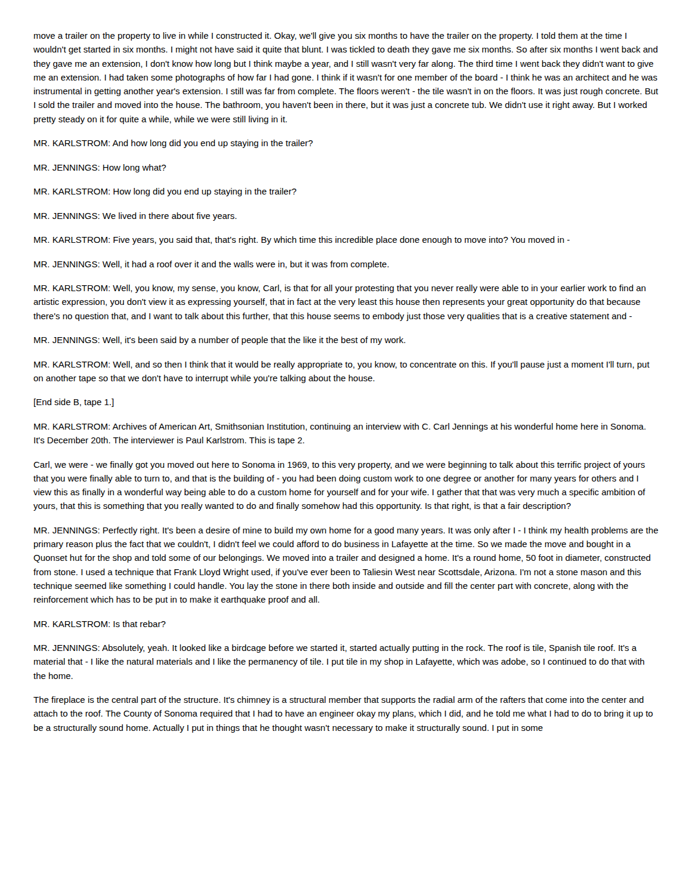move a trailer on the property to live in while I constructed it. Okay, we'll give you six months to have the trailer on the property. I told them at the time I wouldn't get started in six months. I might not have said it quite that blunt. I was tickled to death they gave me six months. So after six months I went back and they gave me an extension, I don't know how long but I think maybe a year, and I still wasn't very far along. The third time I went back they didn't want to give me an extension. I had taken some photographs of how far I had gone. I think if it wasn't for one member of the board - I think he was an architect and he was instrumental in getting another year's extension. I still was far from complete. The floors weren't - the tile wasn't in on the floors. It was just rough concrete. But I sold the trailer and moved into the house. The bathroom, you haven't been in there, but it was just a concrete tub. We didn't use it right away. But I worked pretty steady on it for quite a while, while we were still living in it.
MR. KARLSTROM: And how long did you end up staying in the trailer?
MR. JENNINGS: How long what?
MR. KARLSTROM: How long did you end up staying in the trailer?
MR. JENNINGS: We lived in there about five years.
MR. KARLSTROM: Five years, you said that, that's right. By which time this incredible place done enough to move into? You moved in -
MR. JENNINGS: Well, it had a roof over it and the walls were in, but it was from complete.
MR. KARLSTROM: Well, you know, my sense, you know, Carl, is that for all your protesting that you never really were able to in your earlier work to find an artistic expression, you don't view it as expressing yourself, that in fact at the very least this house then represents your great opportunity do that because there's no question that, and I want to talk about this further, that this house seems to embody just those very qualities that is a creative statement and -
MR. JENNINGS: Well, it's been said by a number of people that the like it the best of my work.
MR. KARLSTROM: Well, and so then I think that it would be really appropriate to, you know, to concentrate on this. If you'll pause just a moment I'll turn, put on another tape so that we don't have to interrupt while you're talking about the house.
[End side B, tape 1.]
MR. KARLSTROM: Archives of American Art, Smithsonian Institution, continuing an interview with C. Carl Jennings at his wonderful home here in Sonoma. It's December 20th. The interviewer is Paul Karlstrom. This is tape 2.
Carl, we were - we finally got you moved out here to Sonoma in 1969, to this very property, and we were beginning to talk about this terrific project of yours that you were finally able to turn to, and that is the building of - you had been doing custom work to one degree or another for many years for others and I view this as finally in a wonderful way being able to do a custom home for yourself and for your wife. I gather that that was very much a specific ambition of yours, that this is something that you really wanted to do and finally somehow had this opportunity. Is that right, is that a fair description?
MR. JENNINGS: Perfectly right. It's been a desire of mine to build my own home for a good many years. It was only after I - I think my health problems are the primary reason plus the fact that we couldn't, I didn't feel we could afford to do business in Lafayette at the time. So we made the move and bought in a Quonset hut for the shop and told some of our belongings. We moved into a trailer and designed a home. It's a round home, 50 foot in diameter, constructed from stone. I used a technique that Frank Lloyd Wright used, if you've ever been to Taliesin West near Scottsdale, Arizona. I'm not a stone mason and this technique seemed like something I could handle. You lay the stone in there both inside and outside and fill the center part with concrete, along with the reinforcement which has to be put in to make it earthquake proof and all.
MR. KARLSTROM: Is that rebar?
MR. JENNINGS: Absolutely, yeah. It looked like a birdcage before we started it, started actually putting in the rock. The roof is tile, Spanish tile roof. It's a material that - I like the natural materials and I like the permanency of tile. I put tile in my shop in Lafayette, which was adobe, so I continued to do that with the home.
The fireplace is the central part of the structure. It's chimney is a structural member that supports the radial arm of the rafters that come into the center and attach to the roof. The County of Sonoma required that I had to have an engineer okay my plans, which I did, and he told me what I had to do to bring it up to be a structurally sound home. Actually I put in things that he thought wasn't necessary to make it structurally sound. I put in some